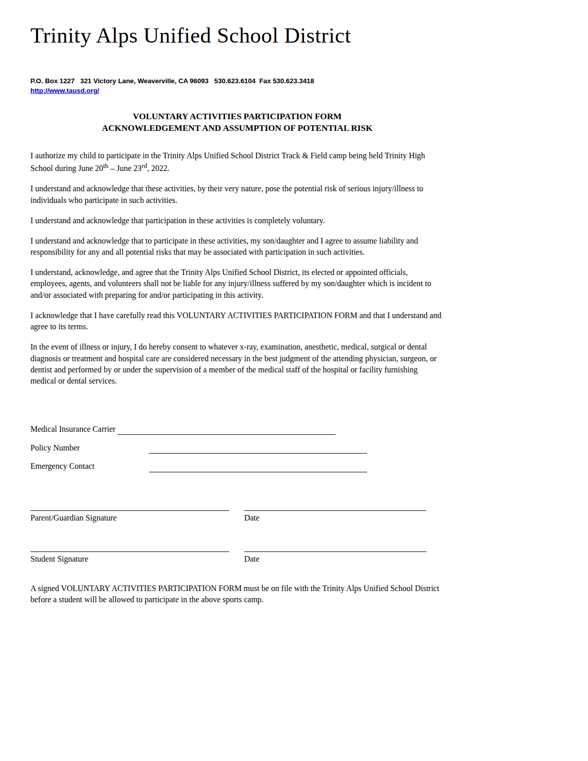Trinity Alps Unified School District
P.O. Box 1227 321 Victory Lane, Weaverville, CA 96093 530.623.6104 Fax 530.623.3418
http://www.tausd.org/
Voluntary Activities Participation Form
Acknowledgement and Assumption of Potential Risk
I authorize my child to participate in the Trinity Alps Unified School District Track & Field camp being held Trinity High School during June 20th – June 23rd, 2022.
I understand and acknowledge that these activities, by their very nature, pose the potential risk of serious injury/illness to individuals who participate in such activities.
I understand and acknowledge that participation in these activities is completely voluntary.
I understand and acknowledge that to participate in these activities, my son/daughter and I agree to assume liability and responsibility for any and all potential risks that may be associated with participation in such activities.
I understand, acknowledge, and agree that the Trinity Alps Unified School District, its elected or appointed officials, employees, agents, and volunteers shall not be liable for any injury/illness suffered by my son/daughter which is incident to and/or associated with preparing for and/or participating in this activity.
I acknowledge that I have carefully read this VOLUNTARY ACTIVITIES PARTICIPATION FORM and that I understand and agree to its terms.
In the event of illness or injury, I do hereby consent to whatever x-ray, examination, anesthetic, medical, surgical or dental diagnosis or treatment and hospital care are considered necessary in the best judgment of the attending physician, surgeon, or dentist and performed by or under the supervision of a member of the medical staff of the hospital or facility furnishing medical or dental services.
Medical Insurance Carrier
Policy Number
Emergency Contact
Parent/Guardian Signature
Date
Student Signature
Date
A signed VOLUNTARY ACTIVITIES PARTICIPATION FORM must be on file with the Trinity Alps Unified School District before a student will be allowed to participate in the above sports camp.